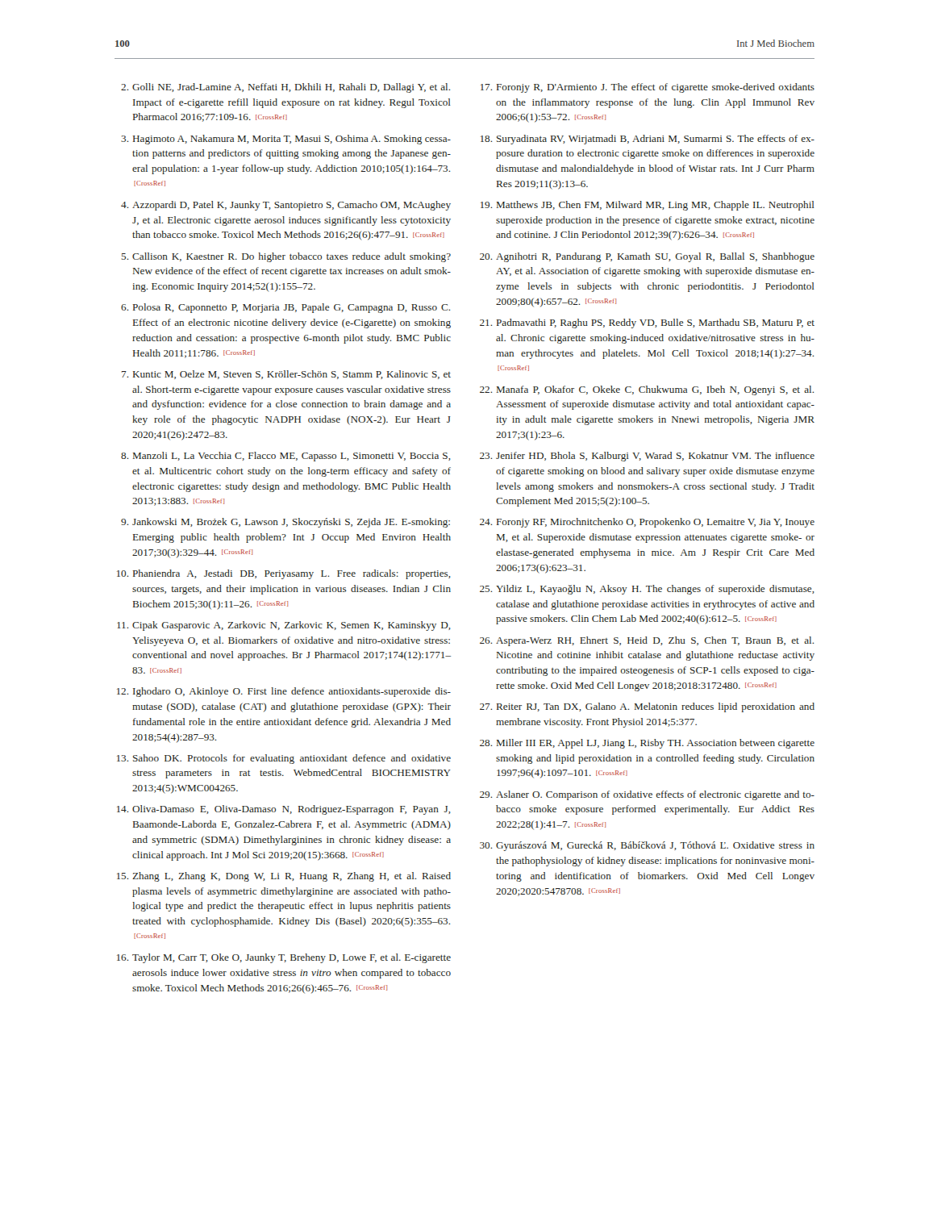100 Int J Med Biochem
Golli NE, Jrad-Lamine A, Neffati H, Dkhili H, Rahali D, Dallagi Y, et al. Impact of e-cigarette refill liquid exposure on rat kidney. Regul Toxicol Pharmacol 2016;77:109-16. CrossRef
Hagimoto A, Nakamura M, Morita T, Masui S, Oshima A. Smoking cessation patterns and predictors of quitting smoking among the Japanese general population: a 1-year follow-up study. Addiction 2010;105(1):164–73. CrossRef
Azzopardi D, Patel K, Jaunky T, Santopietro S, Camacho OM, McAughey J, et al. Electronic cigarette aerosol induces significantly less cytotoxicity than tobacco smoke. Toxicol Mech Methods 2016;26(6):477–91. CrossRef
Callison K, Kaestner R. Do higher tobacco taxes reduce adult smoking? New evidence of the effect of recent cigarette tax increases on adult smoking. Economic Inquiry 2014;52(1):155–72.
Polosa R, Caponnetto P, Morjaria JB, Papale G, Campagna D, Russo C. Effect of an electronic nicotine delivery device (e-Cigarette) on smoking reduction and cessation: a prospective 6-month pilot study. BMC Public Health 2011;11:786. CrossRef
Kuntic M, Oelze M, Steven S, Kröller-Schön S, Stamm P, Kalinovic S, et al. Short-term e-cigarette vapour exposure causes vascular oxidative stress and dysfunction: evidence for a close connection to brain damage and a key role of the phagocytic NADPH oxidase (NOX-2). Eur Heart J 2020;41(26):2472–83.
Manzoli L, La Vecchia C, Flacco ME, Capasso L, Simonetti V, Boccia S, et al. Multicentric cohort study on the long-term efficacy and safety of electronic cigarettes: study design and methodology. BMC Public Health 2013;13:883. CrossRef
Jankowski M, Brożek G, Lawson J, Skoczyński S, Zejda JE. E-smoking: Emerging public health problem? Int J Occup Med Environ Health 2017;30(3):329–44. CrossRef
Phaniendra A, Jestadi DB, Periyasamy L. Free radicals: properties, sources, targets, and their implication in various diseases. Indian J Clin Biochem 2015;30(1):11–26. CrossRef
Cipak Gasparovic A, Zarkovic N, Zarkovic K, Semen K, Kaminskyy D, Yelisyeyeva O, et al. Biomarkers of oxidative and nitro-oxidative stress: conventional and novel approaches. Br J Pharmacol 2017;174(12):1771–83. CrossRef
Ighodaro O, Akinloye O. First line defence antioxidants-superoxide dismutase (SOD), catalase (CAT) and glutathione peroxidase (GPX): Their fundamental role in the entire antioxidant defence grid. Alexandria J Med 2018;54(4):287–93.
Sahoo DK. Protocols for evaluating antioxidant defence and oxidative stress parameters in rat testis. WebmedCentral BIOCHEMISTRY 2013;4(5):WMC004265.
Oliva-Damaso E, Oliva-Damaso N, Rodriguez-Esparragon F, Payan J, Baamonde-Laborda E, Gonzalez-Cabrera F, et al. Asymmetric (ADMA) and symmetric (SDMA) Dimethylarginines in chronic kidney disease: a clinical approach. Int J Mol Sci 2019;20(15):3668. CrossRef
Zhang L, Zhang K, Dong W, Li R, Huang R, Zhang H, et al. Raised plasma levels of asymmetric dimethylarginine are associated with pathological type and predict the therapeutic effect in lupus nephritis patients treated with cyclophosphamide. Kidney Dis (Basel) 2020;6(5):355–63. CrossRef
Taylor M, Carr T, Oke O, Jaunky T, Breheny D, Lowe F, et al. E-cigarette aerosols induce lower oxidative stress in vitro when compared to tobacco smoke. Toxicol Mech Methods 2016;26(6):465–76. CrossRef
Foronjy R, D'Armiento J. The effect of cigarette smoke-derived oxidants on the inflammatory response of the lung. Clin Appl Immunol Rev 2006;6(1):53–72. CrossRef
Suryadinata RV, Wirjatmadi B, Adriani M, Sumarmi S. The effects of exposure duration to electronic cigarette smoke on differences in superoxide dismutase and malondialdehyde in blood of Wistar rats. Int J Curr Pharm Res 2019;11(3):13–6.
Matthews JB, Chen FM, Milward MR, Ling MR, Chapple IL. Neutrophil superoxide production in the presence of cigarette smoke extract, nicotine and cotinine. J Clin Periodontol 2012;39(7):626–34. CrossRef
Agnihotri R, Pandurang P, Kamath SU, Goyal R, Ballal S, Shanbhogue AY, et al. Association of cigarette smoking with superoxide dismutase enzyme levels in subjects with chronic periodontitis. J Periodontol 2009;80(4):657–62. CrossRef
Padmavathi P, Raghu PS, Reddy VD, Bulle S, Marthadu SB, Maturu P, et al. Chronic cigarette smoking-induced oxidative/nitrosative stress in human erythrocytes and platelets. Mol Cell Toxicol 2018;14(1):27–34. CrossRef
Manafa P, Okafor C, Okeke C, Chukwuma G, Ibeh N, Ogenyi S, et al. Assessment of superoxide dismutase activity and total antioxidant capacity in adult male cigarette smokers in Nnewi metropolis, Nigeria JMR 2017;3(1):23–6.
Jenifer HD, Bhola S, Kalburgi V, Warad S, Kokatnur VM. The influence of cigarette smoking on blood and salivary super oxide dismutase enzyme levels among smokers and nonsmokers-A cross sectional study. J Tradit Complement Med 2015;5(2):100–5.
Foronjy RF, Mirochnitchenko O, Propokenko O, Lemaitre V, Jia Y, Inouye M, et al. Superoxide dismutase expression attenuates cigarette smoke- or elastase-generated emphysema in mice. Am J Respir Crit Care Med 2006;173(6):623–31.
Yildiz L, Kayaoğlu N, Aksoy H. The changes of superoxide dismutase, catalase and glutathione peroxidase activities in erythrocytes of active and passive smokers. Clin Chem Lab Med 2002;40(6):612–5. CrossRef
Aspera-Werz RH, Ehnert S, Heid D, Zhu S, Chen T, Braun B, et al. Nicotine and cotinine inhibit catalase and glutathione reductase activity contributing to the impaired osteogenesis of SCP-1 cells exposed to cigarette smoke. Oxid Med Cell Longev 2018;2018:3172480. CrossRef
Reiter RJ, Tan DX, Galano A. Melatonin reduces lipid peroxidation and membrane viscosity. Front Physiol 2014;5:377.
Miller III ER, Appel LJ, Jiang L, Risby TH. Association between cigarette smoking and lipid peroxidation in a controlled feeding study. Circulation 1997;96(4):1097–101. CrossRef
Aslaner O. Comparison of oxidative effects of electronic cigarette and tobacco smoke exposure performed experimentally. Eur Addict Res 2022;28(1):41–7. CrossRef
Gyurászová M, Gurecká R, Bábíčková J, Tóthová Ľ. Oxidative stress in the pathophysiology of kidney disease: implications for noninvasive monitoring and identification of biomarkers. Oxid Med Cell Longev 2020;2020:5478708. CrossRef